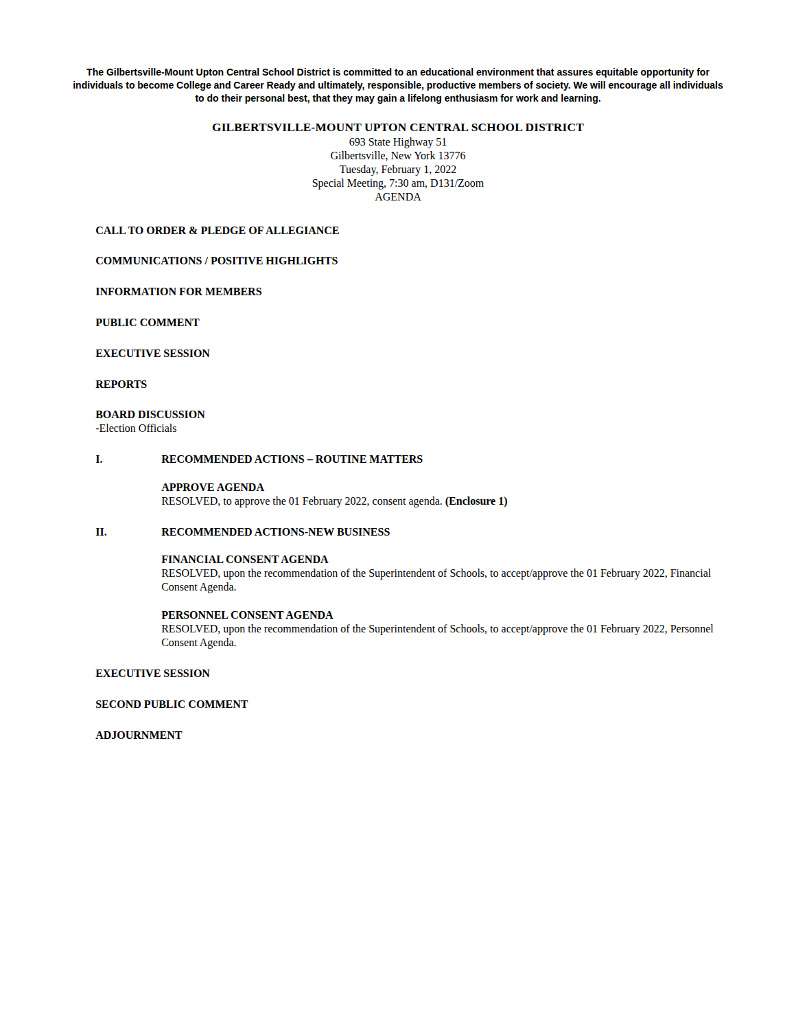The Gilbertsville-Mount Upton Central School District is committed to an educational environment that assures equitable opportunity for individuals to become College and Career Ready and ultimately, responsible, productive members of society. We will encourage all individuals to do their personal best, that they may gain a lifelong enthusiasm for work and learning.
GILBERTSVILLE-MOUNT UPTON CENTRAL SCHOOL DISTRICT 693 State Highway 51 Gilbertsville, New York 13776 Tuesday, February 1, 2022 Special Meeting, 7:30 am, D131/Zoom AGENDA
CALL TO ORDER & PLEDGE OF ALLEGIANCE
COMMUNICATIONS / POSITIVE HIGHLIGHTS
INFORMATION FOR MEMBERS
PUBLIC COMMENT
EXECUTIVE SESSION
REPORTS
BOARD DISCUSSION
-Election Officials
I. RECOMMENDED ACTIONS – ROUTINE MATTERS
APPROVE AGENDA
RESOLVED, to approve the 01 February 2022, consent agenda. (Enclosure 1)
II. RECOMMENDED ACTIONS-NEW BUSINESS
FINANCIAL CONSENT AGENDA
RESOLVED, upon the recommendation of the Superintendent of Schools, to accept/approve the 01 February 2022, Financial Consent Agenda.
PERSONNEL CONSENT AGENDA
RESOLVED, upon the recommendation of the Superintendent of Schools, to accept/approve the 01 February 2022, Personnel Consent Agenda.
EXECUTIVE SESSION
SECOND PUBLIC COMMENT
ADJOURNMENT